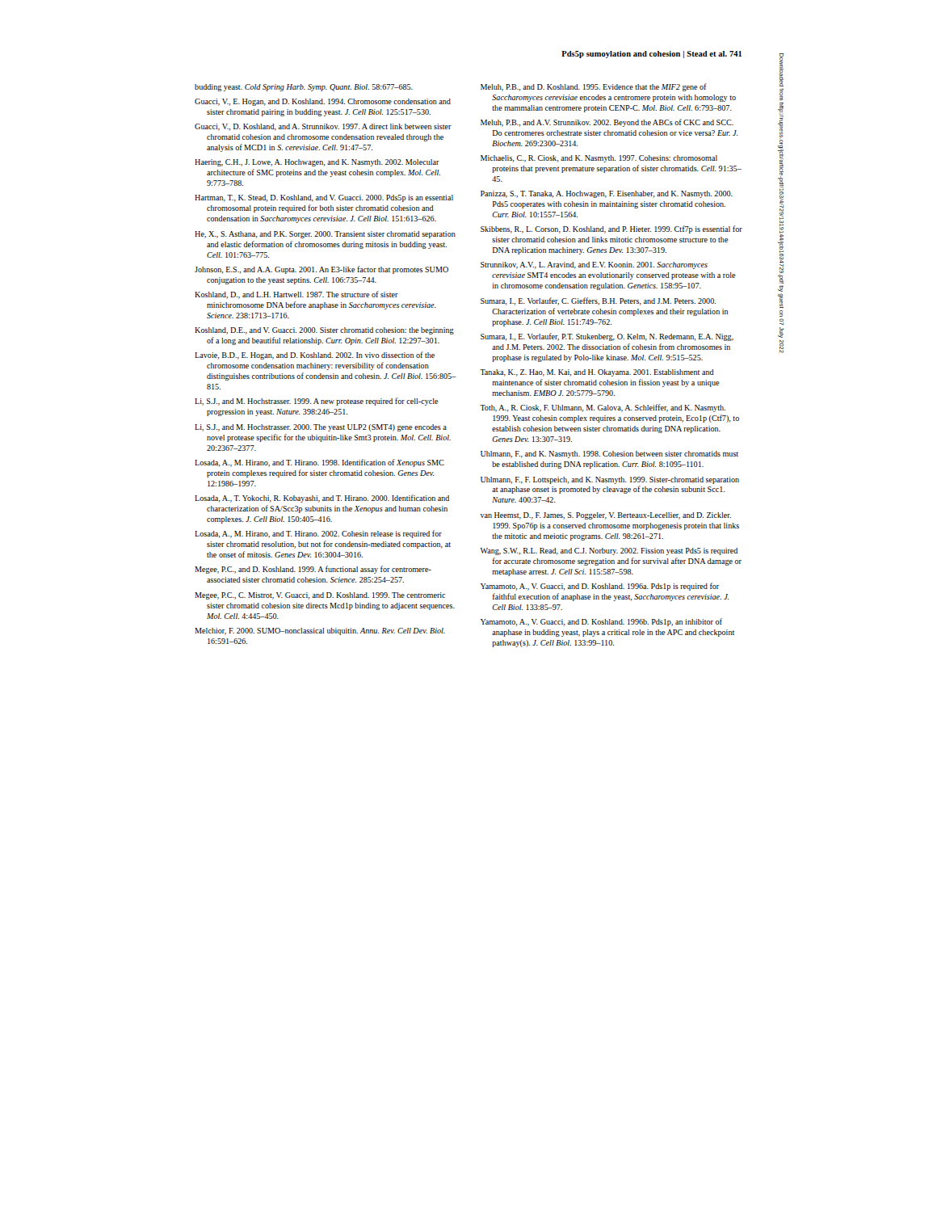Pds5p sumoylation and cohesion | Stead et al. 741
budding yeast. Cold Spring Harb. Symp. Quant. Biol. 58:677–685.
Guacci, V., E. Hogan, and D. Koshland. 1994. Chromosome condensation and sister chromatid pairing in budding yeast. J. Cell Biol. 125:517–530.
Guacci, V., D. Koshland, and A. Strunnikov. 1997. A direct link between sister chromatid cohesion and chromosome condensation revealed through the analysis of MCD1 in S. cerevisiae. Cell. 91:47–57.
Haering, C.H., J. Lowe, A. Hochwagen, and K. Nasmyth. 2002. Molecular architecture of SMC proteins and the yeast cohesin complex. Mol. Cell. 9:773–788.
Hartman, T., K. Stead, D. Koshland, and V. Guacci. 2000. Pds5p is an essential chromosomal protein required for both sister chromatid cohesion and condensation in Saccharomyces cerevisiae. J. Cell Biol. 151:613–626.
He, X., S. Asthana, and P.K. Sorger. 2000. Transient sister chromatid separation and elastic deformation of chromosomes during mitosis in budding yeast. Cell. 101:763–775.
Johnson, E.S., and A.A. Gupta. 2001. An E3-like factor that promotes SUMO conjugation to the yeast septins. Cell. 106:735–744.
Koshland, D., and L.H. Hartwell. 1987. The structure of sister minichromosome DNA before anaphase in Saccharomyces cerevisiae. Science. 238:1713–1716.
Koshland, D.E., and V. Guacci. 2000. Sister chromatid cohesion: the beginning of a long and beautiful relationship. Curr. Opin. Cell Biol. 12:297–301.
Lavoie, B.D., E. Hogan, and D. Koshland. 2002. In vivo dissection of the chromosome condensation machinery: reversibility of condensation distinguishes contributions of condensin and cohesin. J. Cell Biol. 156:805–815.
Li, S.J., and M. Hochstrasser. 1999. A new protease required for cell-cycle progression in yeast. Nature. 398:246–251.
Li, S.J., and M. Hochstrasser. 2000. The yeast ULP2 (SMT4) gene encodes a novel protease specific for the ubiquitin-like Smt3 protein. Mol. Cell. Biol. 20:2367–2377.
Losada, A., M. Hirano, and T. Hirano. 1998. Identification of Xenopus SMC protein complexes required for sister chromatid cohesion. Genes Dev. 12:1986–1997.
Losada, A., T. Yokochi, R. Kobayashi, and T. Hirano. 2000. Identification and characterization of SA/Scc3p subunits in the Xenopus and human cohesin complexes. J. Cell Biol. 150:405–416.
Losada, A., M. Hirano, and T. Hirano. 2002. Cohesin release is required for sister chromatid resolution, but not for condensin-mediated compaction, at the onset of mitosis. Genes Dev. 16:3004–3016.
Megee, P.C., and D. Koshland. 1999. A functional assay for centromere-associated sister chromatid cohesion. Science. 285:254–257.
Megee, P.C., C. Mistrot, V. Guacci, and D. Koshland. 1999. The centromeric sister chromatid cohesion site directs Mcd1p binding to adjacent sequences. Mol. Cell. 4:445–450.
Melchior, F. 2000. SUMO–nonclassical ubiquitin. Annu. Rev. Cell Dev. Biol. 16:591–626.
Meluh, P.B., and D. Koshland. 1995. Evidence that the MIF2 gene of Saccharomyces cerevisiae encodes a centromere protein with homology to the mammalian centromere protein CENP-C. Mol. Biol. Cell. 6:793–807.
Meluh, P.B., and A.V. Strunnikov. 2002. Beyond the ABCs of CKC and SCC. Do centromeres orchestrate sister chromatid cohesion or vice versa? Eur. J. Biochem. 269:2300–2314.
Michaelis, C., R. Ciosk, and K. Nasmyth. 1997. Cohesins: chromosomal proteins that prevent premature separation of sister chromatids. Cell. 91:35–45.
Panizza, S., T. Tanaka, A. Hochwagen, F. Eisenhaber, and K. Nasmyth. 2000. Pds5 cooperates with cohesin in maintaining sister chromatid cohesion. Curr. Biol. 10:1557–1564.
Skibbens, R., L. Corson, D. Koshland, and P. Hieter. 1999. Ctf7p is essential for sister chromatid cohesion and links mitotic chromosome structure to the DNA replication machinery. Genes Dev. 13:307–319.
Strunnikov, A.V., L. Aravind, and E.V. Koonin. 2001. Saccharomyces cerevisiae SMT4 encodes an evolutionarily conserved protease with a role in chromosome condensation regulation. Genetics. 158:95–107.
Sumara, I., E. Vorlaufer, C. Gieffers, B.H. Peters, and J.M. Peters. 2000. Characterization of vertebrate cohesin complexes and their regulation in prophase. J. Cell Biol. 151:749–762.
Sumara, I., E. Vorlaufer, P.T. Stukenberg, O. Kelm, N. Redemann, E.A. Nigg, and J.M. Peters. 2002. The dissociation of cohesin from chromosomes in prophase is regulated by Polo-like kinase. Mol. Cell. 9:515–525.
Tanaka, K., Z. Hao, M. Kai, and H. Okayama. 2001. Establishment and maintenance of sister chromatid cohesion in fission yeast by a unique mechanism. EMBO J. 20:5779–5790.
Toth, A., R. Ciosk, F. Uhlmann, M. Galova, A. Schleiffer, and K. Nasmyth. 1999. Yeast cohesin complex requires a conserved protein, Eco1p (Ctf7), to establish cohesion between sister chromatids during DNA replication. Genes Dev. 13:307–319.
Uhlmann, F., and K. Nasmyth. 1998. Cohesion between sister chromatids must be established during DNA replication. Curr. Biol. 8:1095–1101.
Uhlmann, F., F. Lottspeich, and K. Nasmyth. 1999. Sister-chromatid separation at anaphase onset is promoted by cleavage of the cohesin subunit Scc1. Nature. 400:37–42.
van Heemst, D., F. James, S. Poggeler, V. Berteaux-Lecellier, and D. Zickler. 1999. Spo76p is a conserved chromosome morphogenesis protein that links the mitotic and meiotic programs. Cell. 98:261–271.
Wang, S.W., R.L. Read, and C.J. Norbury. 2002. Fission yeast Pds5 is required for accurate chromosome segregation and for survival after DNA damage or metaphase arrest. J. Cell Sci. 115:587–598.
Yamamoto, A., V. Guacci, and D. Koshland. 1996a. Pds1p is required for faithful execution of anaphase in the yeast, Saccharomyces cerevisiae. J. Cell Biol. 133:85–97.
Yamamoto, A., V. Guacci, and D. Koshland. 1996b. Pds1p, an inhibitor of anaphase in budding yeast, plays a critical role in the APC and checkpoint pathway(s). J. Cell Biol. 133:99–110.
Downloaded from http://rupress.org/jcb/article-pdf/163/4/729/1319144/jcb1634729.pdf by guest on 07 July 2022